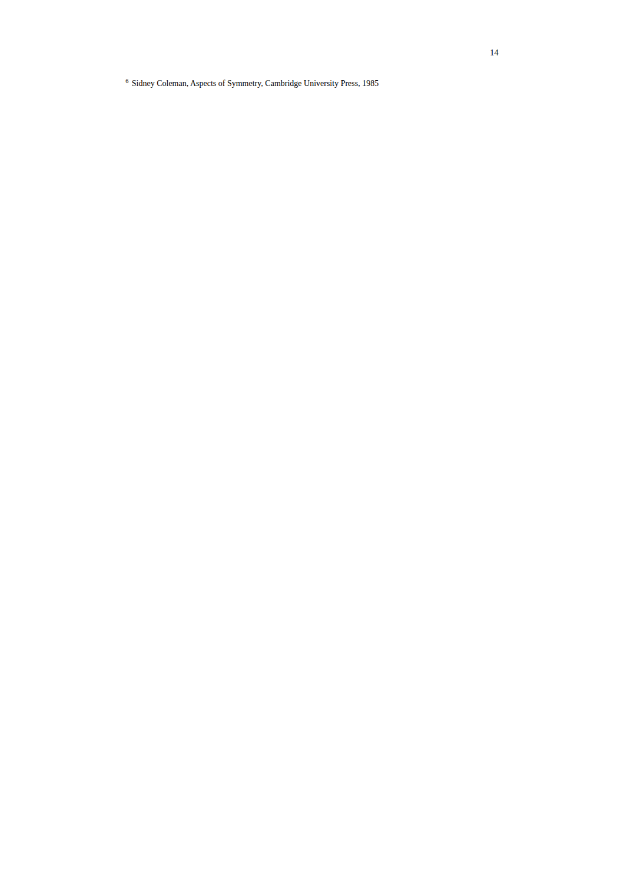14
6 Sidney Coleman, Aspects of Symmetry, Cambridge University Press, 1985